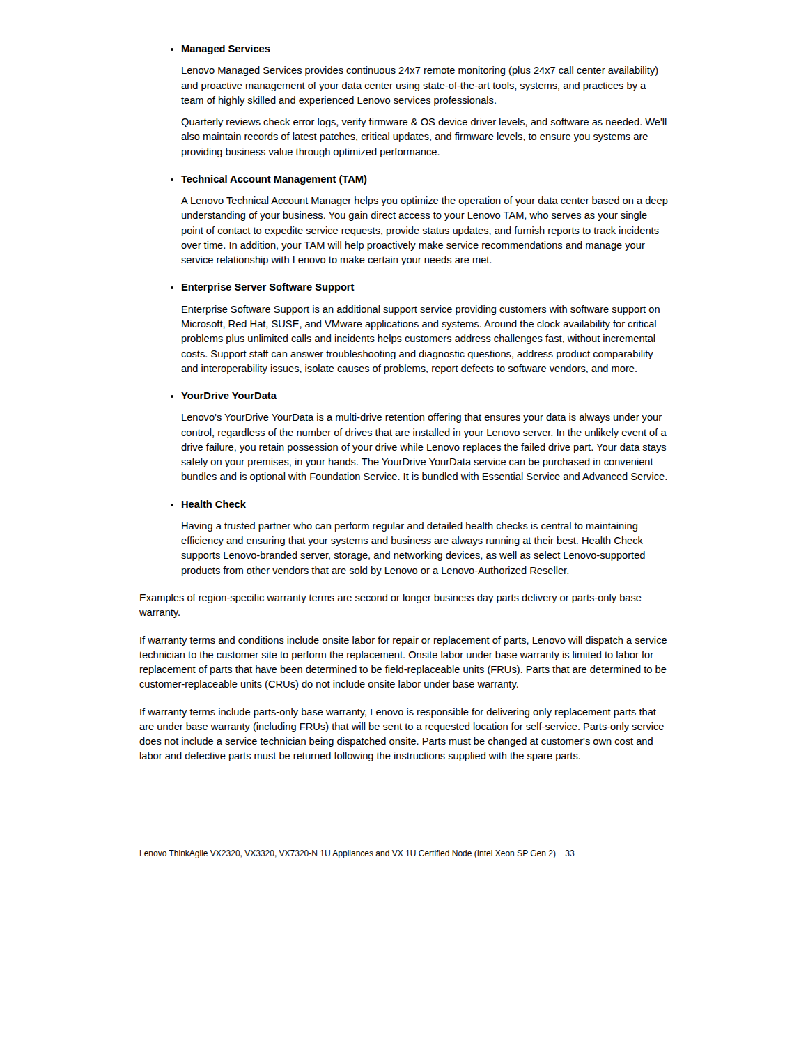Managed Services
Lenovo Managed Services provides continuous 24x7 remote monitoring (plus 24x7 call center availability) and proactive management of your data center using state-of-the-art tools, systems, and practices by a team of highly skilled and experienced Lenovo services professionals.
Quarterly reviews check error logs, verify firmware & OS device driver levels, and software as needed. We'll also maintain records of latest patches, critical updates, and firmware levels, to ensure you systems are providing business value through optimized performance.
Technical Account Management (TAM)
A Lenovo Technical Account Manager helps you optimize the operation of your data center based on a deep understanding of your business. You gain direct access to your Lenovo TAM, who serves as your single point of contact to expedite service requests, provide status updates, and furnish reports to track incidents over time. In addition, your TAM will help proactively make service recommendations and manage your service relationship with Lenovo to make certain your needs are met.
Enterprise Server Software Support
Enterprise Software Support is an additional support service providing customers with software support on Microsoft, Red Hat, SUSE, and VMware applications and systems. Around the clock availability for critical problems plus unlimited calls and incidents helps customers address challenges fast, without incremental costs. Support staff can answer troubleshooting and diagnostic questions, address product comparability and interoperability issues, isolate causes of problems, report defects to software vendors, and more.
YourDrive YourData
Lenovo's YourDrive YourData is a multi-drive retention offering that ensures your data is always under your control, regardless of the number of drives that are installed in your Lenovo server. In the unlikely event of a drive failure, you retain possession of your drive while Lenovo replaces the failed drive part. Your data stays safely on your premises, in your hands. The YourDrive YourData service can be purchased in convenient bundles and is optional with Foundation Service. It is bundled with Essential Service and Advanced Service.
Health Check
Having a trusted partner who can perform regular and detailed health checks is central to maintaining efficiency and ensuring that your systems and business are always running at their best. Health Check supports Lenovo-branded server, storage, and networking devices, as well as select Lenovo-supported products from other vendors that are sold by Lenovo or a Lenovo-Authorized Reseller.
Examples of region-specific warranty terms are second or longer business day parts delivery or parts-only base warranty.
If warranty terms and conditions include onsite labor for repair or replacement of parts, Lenovo will dispatch a service technician to the customer site to perform the replacement. Onsite labor under base warranty is limited to labor for replacement of parts that have been determined to be field-replaceable units (FRUs). Parts that are determined to be customer-replaceable units (CRUs) do not include onsite labor under base warranty.
If warranty terms include parts-only base warranty, Lenovo is responsible for delivering only replacement parts that are under base warranty (including FRUs) that will be sent to a requested location for self-service. Parts-only service does not include a service technician being dispatched onsite. Parts must be changed at customer's own cost and labor and defective parts must be returned following the instructions supplied with the spare parts.
Lenovo ThinkAgile VX2320, VX3320, VX7320-N 1U Appliances and VX 1U Certified Node (Intel Xeon SP Gen 2) 33